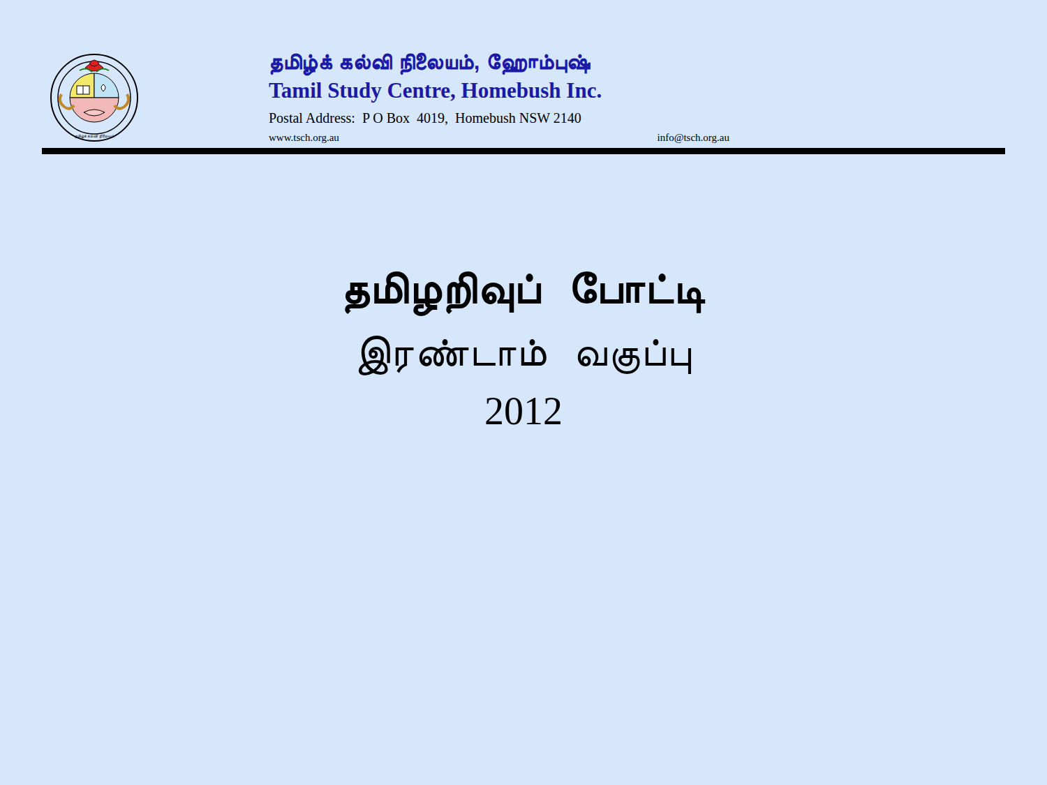தமிழ்க் கல்வி நிலையம்
தமிழ்க் கல்வி நிலையம், ஹோம்புஷ்
Tamil Study Centre, Homebush Inc.
Postal Address: P O Box 4019, Homebush NSW 2140
www.tsch.org.au info@tsch.org.au
தமிழறிவுப் போட்டி
இரண்டாம் வகுப்பு
2012